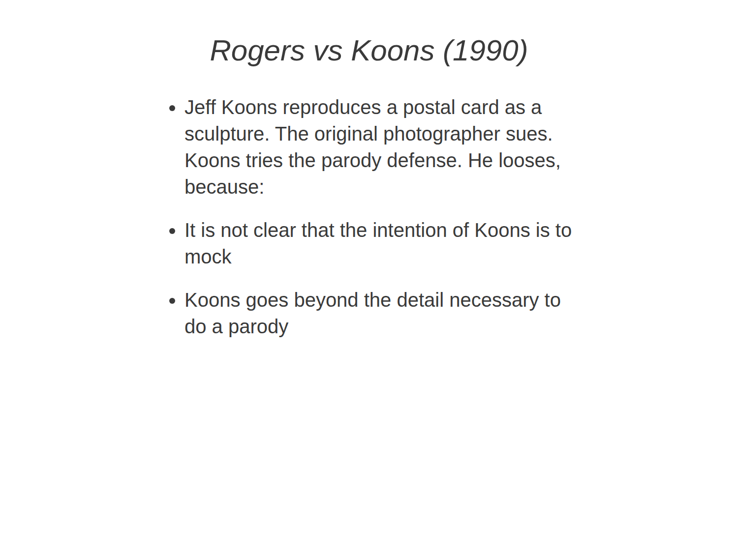Rogers vs Koons (1990)
Jeff Koons reproduces a postal card as a sculpture. The original photographer sues. Koons tries the parody defense. He looses, because:
It is not clear that the intention of Koons is to mock
Koons goes beyond the detail necessary to do a parody